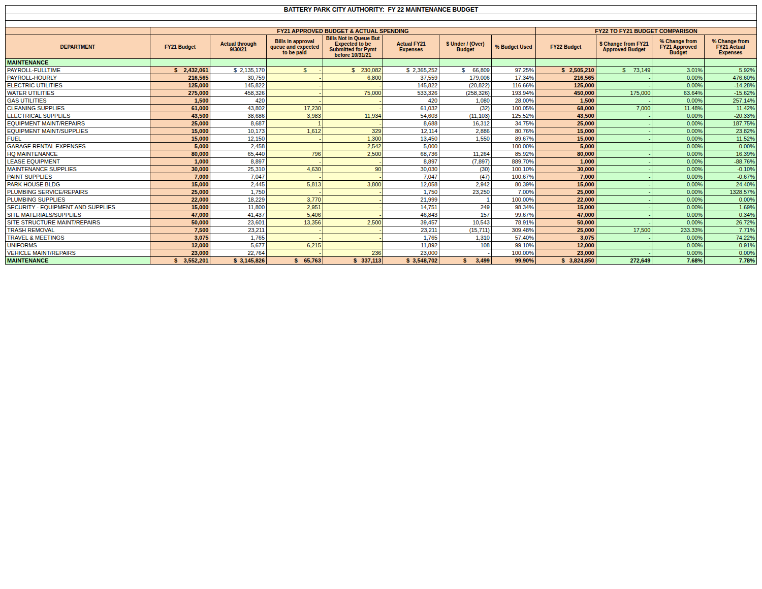| BATTERY PARK CITY AUTHORITY: FY 22 MAINTENANCE BUDGET |
| | FY21 APPROVED BUDGET & ACTUAL SPENDING | FY22 TO FY21 BUDGET COMPARISON |
| DEPARTMENT | FY21 Budget | Actual through 9/30/21 | Bills in approval queue and expected to be paid | Bills Not in Queue But Expected to be Submitted for Pymt before 10/31/21 | Actual FY21 Expenses | $ Under / (Over) Budget | % Budget Used | FY22 Budget | $ Change from FY21 Approved Budget | % Change from FY21 Approved Budget | % Change from FY21 Actual Expenses |
| MAINTENANCE | | | | | | | | | | | |
| PAYROLL-FULLTIME | $ 2,432,061 | $ 2,135,170 | $ - | $ 230,082 | $ 2,365,252 | $ 66,809 | 97.25% | $ 2,505,210 | $ 73,149 | 3.01% | 5.92% |
| PAYROLL-HOURLY | 216,565 | 30,759 | - | 6,800 | 37,559 | 179,006 | 17.34% | 216,565 | - | 0.00% | 476.60% |
| ELECTRIC UTILITIES | 125,000 | 145,822 | - | - | 145,822 | (20,822) | 116.66% | 125,000 | - | 0.00% | -14.28% |
| WATER UTILITIES | 275,000 | 458,326 | - | 75,000 | 533,326 | (258,326) | 193.94% | 450,000 | 175,000 | 63.64% | -15.62% |
| GAS UTILITIES | 1,500 | 420 | - | - | 420 | 1,080 | 28.00% | 1,500 | - | 0.00% | 257.14% |
| CLEANING SUPPLIES | 61,000 | 43,802 | 17,230 | - | 61,032 | (32) | 100.05% | 68,000 | 7,000 | 11.48% | 11.42% |
| ELECTRICAL SUPPLIES | 43,500 | 38,686 | 3,983 | 11,934 | 54,603 | (11,103) | 125.52% | 43,500 | - | 0.00% | -20.33% |
| EQUIPMENT MAINT/REPAIRS | 25,000 | 8,687 | 1 | - | 8,688 | 16,312 | 34.75% | 25,000 | - | 0.00% | 187.75% |
| EQUIPMENT MAINT/SUPPLIES | 15,000 | 10,173 | 1,612 | 329 | 12,114 | 2,886 | 80.76% | 15,000 | - | 0.00% | 23.82% |
| FUEL | 15,000 | 12,150 | - | 1,300 | 13,450 | 1,550 | 89.67% | 15,000 | - | 0.00% | 11.52% |
| GARAGE RENTAL EXPENSES | 5,000 | 2,458 | - | 2,542 | 5,000 | - | 100.00% | 5,000 | - | 0.00% | 0.00% |
| HQ MAINTENANCE | 80,000 | 65,440 | 796 | 2,500 | 68,736 | 11,264 | 85.92% | 80,000 | - | 0.00% | 16.39% |
| LEASE EQUIPMENT | 1,000 | 8,897 | - | - | 8,897 | (7,897) | 889.70% | 1,000 | - | 0.00% | -88.76% |
| MAINTENANCE SUPPLIES | 30,000 | 25,310 | 4,630 | 90 | 30,030 | (30) | 100.10% | 30,000 | - | 0.00% | -0.10% |
| PAINT SUPPLIES | 7,000 | 7,047 | - | - | 7,047 | (47) | 100.67% | 7,000 | - | 0.00% | -0.67% |
| PARK HOUSE BLDG | 15,000 | 2,445 | 5,813 | 3,800 | 12,058 | 2,942 | 80.39% | 15,000 | - | 0.00% | 24.40% |
| PLUMBING SERVICE/REPAIRS | 25,000 | 1,750 | - | - | 1,750 | 23,250 | 7.00% | 25,000 | - | 0.00% | 1328.57% |
| PLUMBING SUPPLIES | 22,000 | 18,229 | 3,770 | - | 21,999 | 1 | 100.00% | 22,000 | - | 0.00% | 0.00% |
| SECURITY - EQUIPMENT AND SUPPLIES | 15,000 | 11,800 | 2,951 | - | 14,751 | 249 | 98.34% | 15,000 | - | 0.00% | 1.69% |
| SITE MATERIALS/SUPPLIES | 47,000 | 41,437 | 5,406 | - | 46,843 | 157 | 99.67% | 47,000 | - | 0.00% | 0.34% |
| SITE STRUCTURE MAINT/REPAIRS | 50,000 | 23,601 | 13,356 | 2,500 | 39,457 | 10,543 | 78.91% | 50,000 | - | 0.00% | 26.72% |
| TRASH REMOVAL | 7,500 | 23,211 | - | - | 23,211 | (15,711) | 309.48% | 25,000 | 17,500 | 233.33% | 7.71% |
| TRAVEL & MEETINGS | 3,075 | 1,765 | - | - | 1,765 | 1,310 | 57.40% | 3,075 | - | 0.00% | 74.22% |
| UNIFORMS | 12,000 | 5,677 | 6,215 | - | 11,892 | 108 | 99.10% | 12,000 | - | 0.00% | 0.91% |
| VEHICLE MAINT/REPAIRS | 23,000 | 22,764 | - | 236 | 23,000 | - | 100.00% | 23,000 | - | 0.00% | 0.00% |
| MAINTENANCE | $ 3,552,201 | $ 3,145,826 | $ 65,763 | $ 337,113 | $ 3,548,702 | $ 3,499 | 99.90% | $ 3,824,850 | 272,649 | 7.68% | 7.78% |